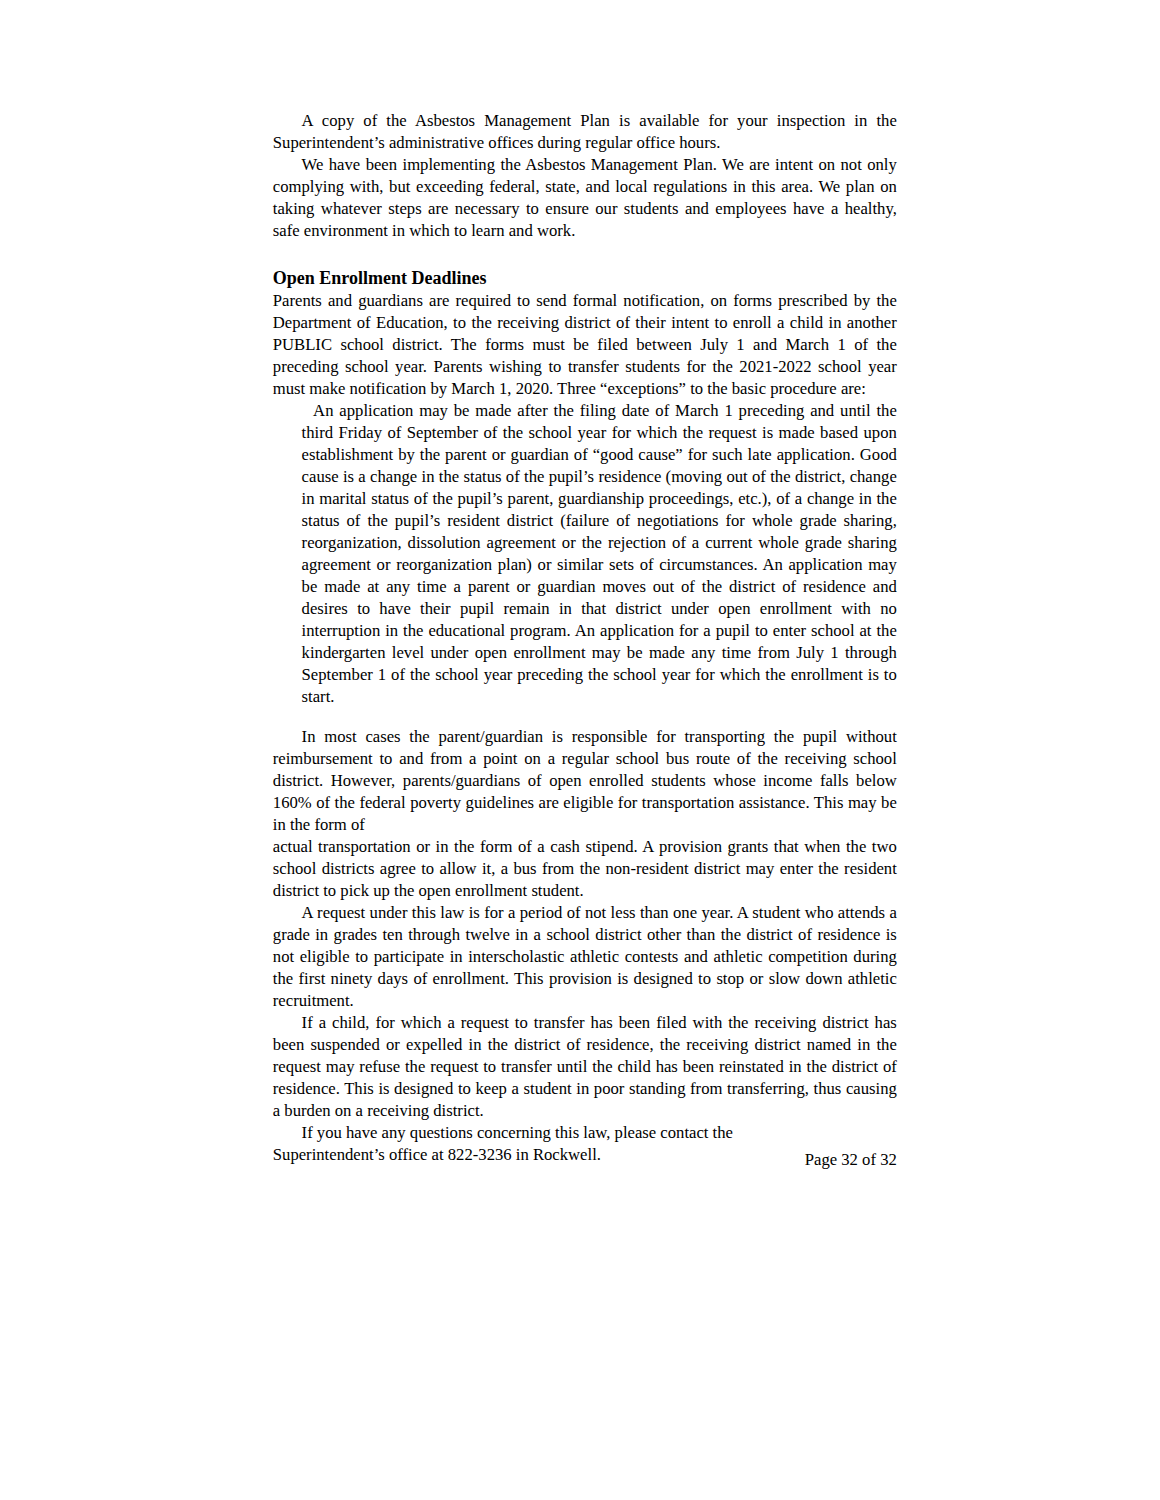A copy of the Asbestos Management Plan is available for your inspection in the Superintendent’s administrative offices during regular office hours.
We have been implementing the Asbestos Management Plan. We are intent on not only complying with, but exceeding federal, state, and local regulations in this area. We plan on taking whatever steps are necessary to ensure our students and employees have a healthy, safe environment in which to learn and work.
Open Enrollment Deadlines
Parents and guardians are required to send formal notification, on forms prescribed by the Department of Education, to the receiving district of their intent to enroll a child in another PUBLIC school district. The forms must be filed between July 1 and March 1 of the preceding school year. Parents wishing to transfer students for the 2021-2022 school year must make notification by March 1, 2020. Three “exceptions” to the basic procedure are:
An application may be made after the filing date of March 1 preceding and until the third Friday of September of the school year for which the request is made based upon establishment by the parent or guardian of “good cause” for such late application. Good cause is a change in the status of the pupil’s residence (moving out of the district, change in marital status of the pupil’s parent, guardianship proceedings, etc.), of a change in the status of the pupil’s resident district (failure of negotiations for whole grade sharing, reorganization, dissolution agreement or the rejection of a current whole grade sharing agreement or reorganization plan) or similar sets of circumstances. An application may be made at any time a parent or guardian moves out of the district of residence and desires to have their pupil remain in that district under open enrollment with no interruption in the educational program. An application for a pupil to enter school at the kindergarten level under open enrollment may be made any time from July 1 through September 1 of the school year preceding the school year for which the enrollment is to start.
In most cases the parent/guardian is responsible for transporting the pupil without reimbursement to and from a point on a regular school bus route of the receiving school district. However, parents/guardians of open enrolled students whose income falls below 160% of the federal poverty guidelines are eligible for transportation assistance. This may be in the form of
actual transportation or in the form of a cash stipend. A provision grants that when the two school districts agree to allow it, a bus from the non-resident district may enter the resident district to pick up the open enrollment student.
A request under this law is for a period of not less than one year. A student who attends a grade in grades ten through twelve in a school district other than the district of residence is not eligible to participate in interscholastic athletic contests and athletic competition during the first ninety days of enrollment. This provision is designed to stop or slow down athletic recruitment.
If a child, for which a request to transfer has been filed with the receiving district has been suspended or expelled in the district of residence, the receiving district named in the request may refuse the request to transfer until the child has been reinstated in the district of residence. This is designed to keep a student in poor standing from transferring, thus causing a burden on a receiving district.
If you have any questions concerning this law, please contact the
Superintendent’s office at 822-3236 in Rockwell.
Page 32 of 32